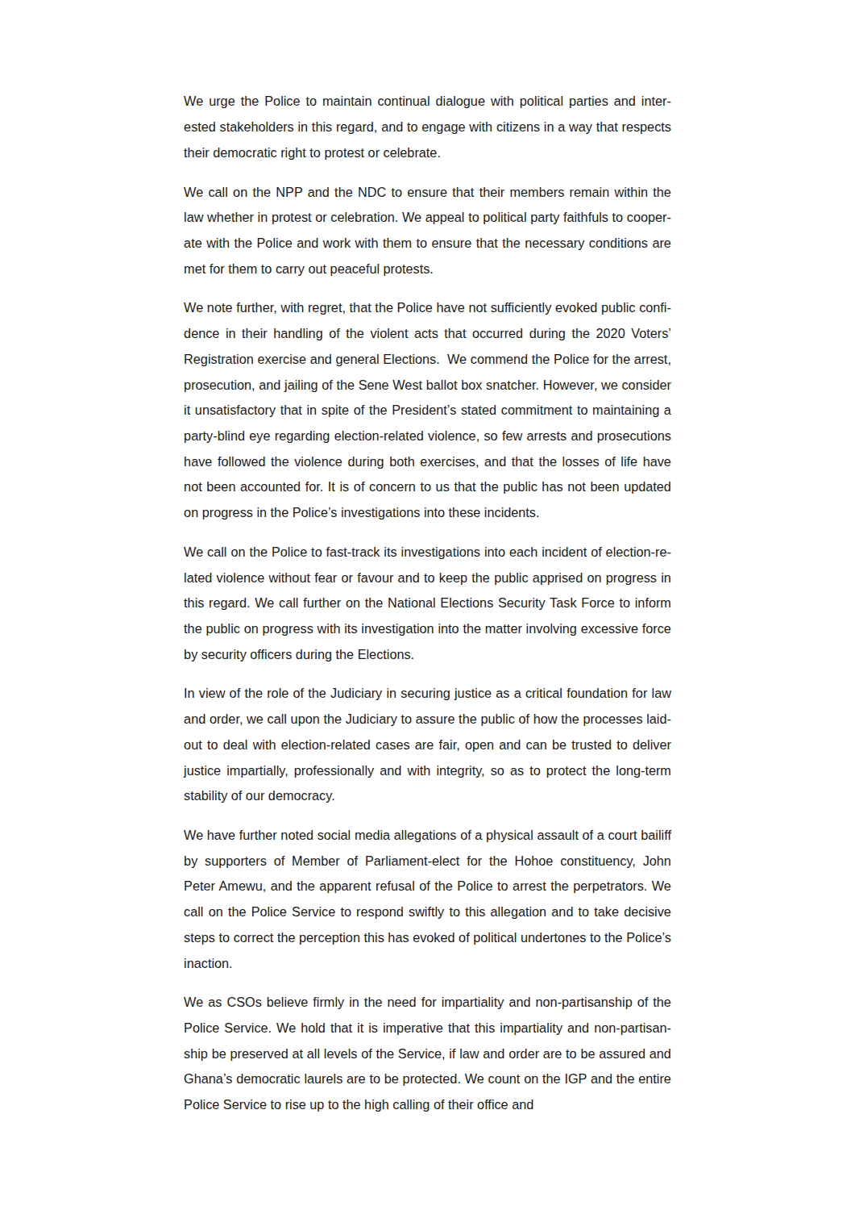We urge the Police to maintain continual dialogue with political parties and interested stakeholders in this regard, and to engage with citizens in a way that respects their democratic right to protest or celebrate.
We call on the NPP and the NDC to ensure that their members remain within the law whether in protest or celebration. We appeal to political party faithfuls to cooperate with the Police and work with them to ensure that the necessary conditions are met for them to carry out peaceful protests.
We note further, with regret, that the Police have not sufficiently evoked public confidence in their handling of the violent acts that occurred during the 2020 Voters’ Registration exercise and general Elections. We commend the Police for the arrest, prosecution, and jailing of the Sene West ballot box snatcher. However, we consider it unsatisfactory that in spite of the President’s stated commitment to maintaining a party-blind eye regarding election-related violence, so few arrests and prosecutions have followed the violence during both exercises, and that the losses of life have not been accounted for. It is of concern to us that the public has not been updated on progress in the Police’s investigations into these incidents.
We call on the Police to fast-track its investigations into each incident of election-related violence without fear or favour and to keep the public apprised on progress in this regard. We call further on the National Elections Security Task Force to inform the public on progress with its investigation into the matter involving excessive force by security officers during the Elections.
In view of the role of the Judiciary in securing justice as a critical foundation for law and order, we call upon the Judiciary to assure the public of how the processes laid-out to deal with election-related cases are fair, open and can be trusted to deliver justice impartially, professionally and with integrity, so as to protect the long-term stability of our democracy.
We have further noted social media allegations of a physical assault of a court bailiff by supporters of Member of Parliament-elect for the Hohoe constituency, John Peter Amewu, and the apparent refusal of the Police to arrest the perpetrators. We call on the Police Service to respond swiftly to this allegation and to take decisive steps to correct the perception this has evoked of political undertones to the Police’s inaction.
We as CSOs believe firmly in the need for impartiality and non-partisanship of the Police Service. We hold that it is imperative that this impartiality and non-partisanship be preserved at all levels of the Service, if law and order are to be assured and Ghana’s democratic laurels are to be protected. We count on the IGP and the entire Police Service to rise up to the high calling of their office and